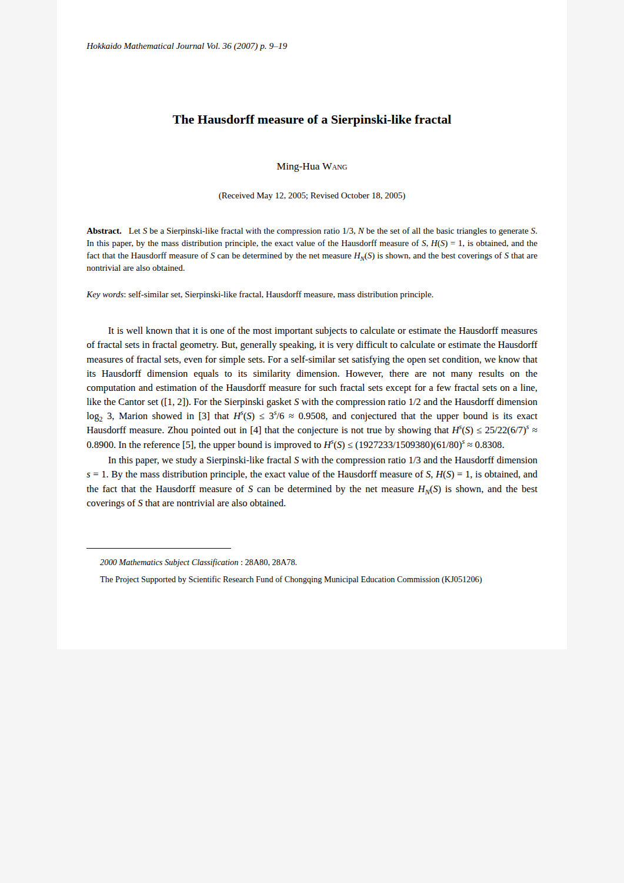Hokkaido Mathematical Journal Vol. 36 (2007) p. 9–19
The Hausdorff measure of a Sierpinski-like fractal
Ming-Hua Wang
(Received May 12, 2005; Revised October 18, 2005)
Abstract. Let S be a Sierpinski-like fractal with the compression ratio 1/3, N be the set of all the basic triangles to generate S. In this paper, by the mass distribution principle, the exact value of the Hausdorff measure of S, H(S) = 1, is obtained, and the fact that the Hausdorff measure of S can be determined by the net measure HN(S) is shown, and the best coverings of S that are nontrivial are also obtained.
Key words: self-similar set, Sierpinski-like fractal, Hausdorff measure, mass distribution principle.
It is well known that it is one of the most important subjects to calculate or estimate the Hausdorff measures of fractal sets in fractal geometry. But, generally speaking, it is very difficult to calculate or estimate the Hausdorff measures of fractal sets, even for simple sets. For a self-similar set satisfying the open set condition, we know that its Hausdorff dimension equals to its similarity dimension. However, there are not many results on the computation and estimation of the Hausdorff measure for such fractal sets except for a few fractal sets on a line, like the Cantor set ([1, 2]). For the Sierpinski gasket S with the compression ratio 1/2 and the Hausdorff dimension log2 3, Marion showed in [3] that Hs(S) ≤ 3s/6 ≈ 0.9508, and conjectured that the upper bound is its exact Hausdorff measure. Zhou pointed out in [4] that the conjecture is not true by showing that Hs(S) ≤ 25/22(6/7)s ≈ 0.8900. In the reference [5], the upper bound is improved to Hs(S) ≤ (1927233/1509380)(61/80)s ≈ 0.8308.
In this paper, we study a Sierpinski-like fractal S with the compression ratio 1/3 and the Hausdorff dimension s = 1. By the mass distribution principle, the exact value of the Hausdorff measure of S, H(S) = 1, is obtained, and the fact that the Hausdorff measure of S can be determined by the net measure HN(S) is shown, and the best coverings of S that are nontrivial are also obtained.
2000 Mathematics Subject Classification : 28A80, 28A78.
The Project Supported by Scientific Research Fund of Chongqing Municipal Education Commission (KJ051206)